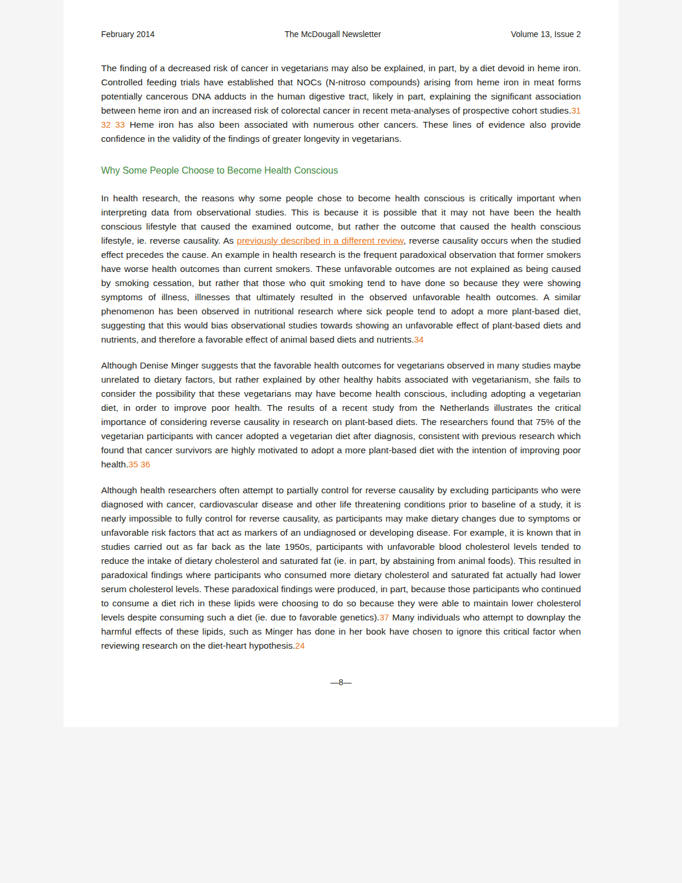February 2014 The McDougall Newsletter Volume 13, Issue 2
The finding of a decreased risk of cancer in vegetarians may also be explained, in part, by a diet devoid in heme iron. Controlled feeding trials have established that NOCs (N-nitroso compounds) arising from heme iron in meat forms potentially cancerous DNA adducts in the human digestive tract, likely in part, explaining the significant association between heme iron and an increased risk of colorectal cancer in recent meta-analyses of prospective cohort studies.31 32 33 Heme iron has also been associated with numerous other cancers. These lines of evidence also provide confidence in the validity of the findings of greater longevity in vegetarians.
Why Some People Choose to Become Health Conscious
In health research, the reasons why some people chose to become health conscious is critically important when interpreting data from observational studies. This is because it is possible that it may not have been the health conscious lifestyle that caused the examined outcome, but rather the outcome that caused the health conscious lifestyle, ie. reverse causality. As previously described in a different review, reverse causality occurs when the studied effect precedes the cause. An example in health research is the frequent paradoxical observation that former smokers have worse health outcomes than current smokers. These unfavorable outcomes are not explained as being caused by smoking cessation, but rather that those who quit smoking tend to have done so because they were showing symptoms of illness, illnesses that ultimately resulted in the observed unfavorable health outcomes. A similar phenomenon has been observed in nutritional research where sick people tend to adopt a more plant-based diet, suggesting that this would bias observational studies towards showing an unfavorable effect of plant-based diets and nutrients, and therefore a favorable effect of animal based diets and nutrients.34
Although Denise Minger suggests that the favorable health outcomes for vegetarians observed in many studies maybe unrelated to dietary factors, but rather explained by other healthy habits associated with vegetarianism, she fails to consider the possibility that these vegetarians may have become health conscious, including adopting a vegetarian diet, in order to improve poor health. The results of a recent study from the Netherlands illustrates the critical importance of considering reverse causality in research on plant-based diets. The researchers found that 75% of the vegetarian participants with cancer adopted a vegetarian diet after diagnosis, consistent with previous research which found that cancer survivors are highly motivated to adopt a more plant-based diet with the intention of improving poor health.35 36
Although health researchers often attempt to partially control for reverse causality by excluding participants who were diagnosed with cancer, cardiovascular disease and other life threatening conditions prior to baseline of a study, it is nearly impossible to fully control for reverse causality, as participants may make dietary changes due to symptoms or unfavorable risk factors that act as markers of an undiagnosed or developing disease. For example, it is known that in studies carried out as far back as the late 1950s, participants with unfavorable blood cholesterol levels tended to reduce the intake of dietary cholesterol and saturated fat (ie. in part, by abstaining from animal foods). This resulted in paradoxical findings where participants who consumed more dietary cholesterol and saturated fat actually had lower serum cholesterol levels. These paradoxical findings were produced, in part, because those participants who continued to consume a diet rich in these lipids were choosing to do so because they were able to maintain lower cholesterol levels despite consuming such a diet (ie. due to favorable genetics).37 Many individuals who attempt to downplay the harmful effects of these lipids, such as Minger has done in her book have chosen to ignore this critical factor when reviewing research on the diet-heart hypothesis.24
—8—